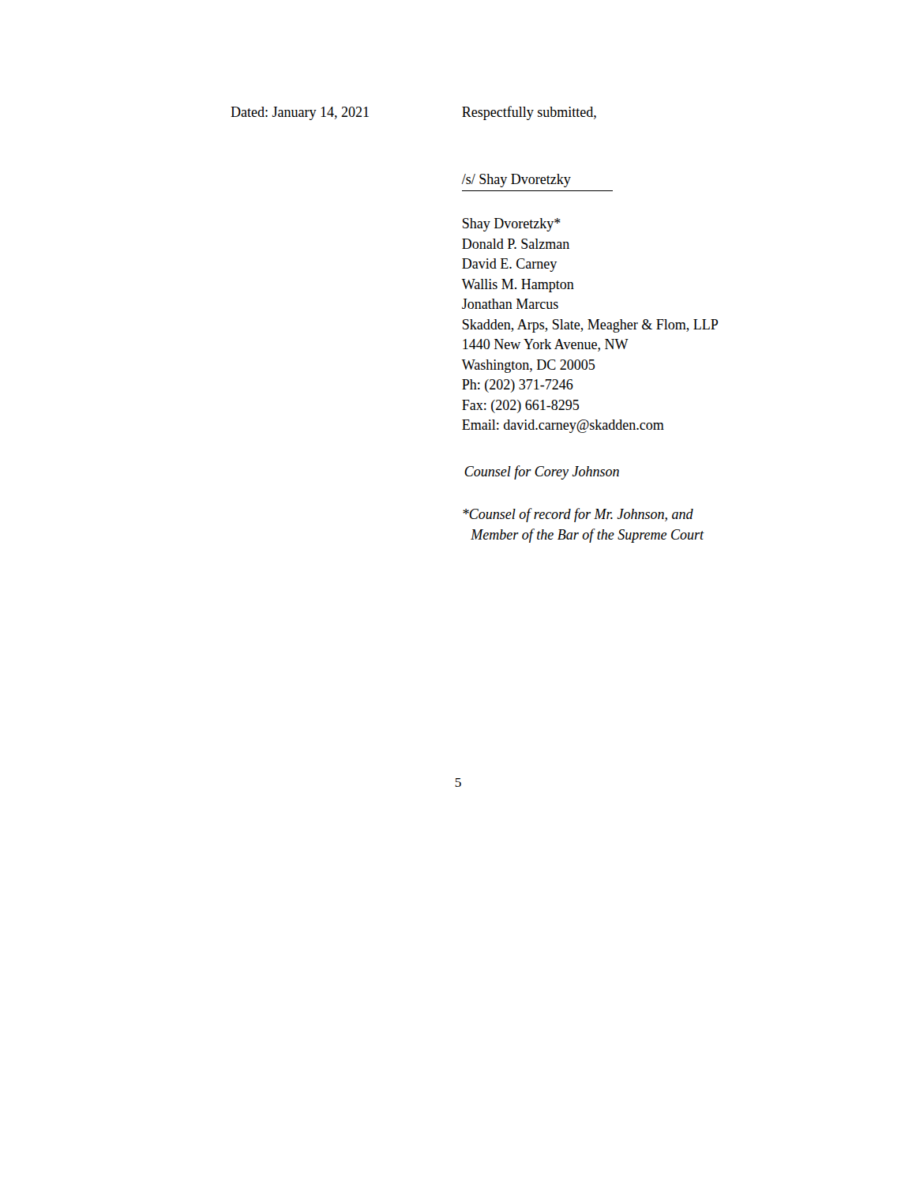Dated: January 14, 2021
Respectfully submitted,
/s/ Shay Dvoretzky
Shay Dvoretzky*
Donald P. Salzman
David E. Carney
Wallis M. Hampton
Jonathan Marcus
Skadden, Arps, Slate, Meagher & Flom, LLP
1440 New York Avenue, NW
Washington, DC 20005
Ph: (202) 371-7246
Fax: (202) 661-8295
Email: david.carney@skadden.com
Counsel for Corey Johnson
*Counsel of record for Mr. Johnson, and Member of the Bar of the Supreme Court
5